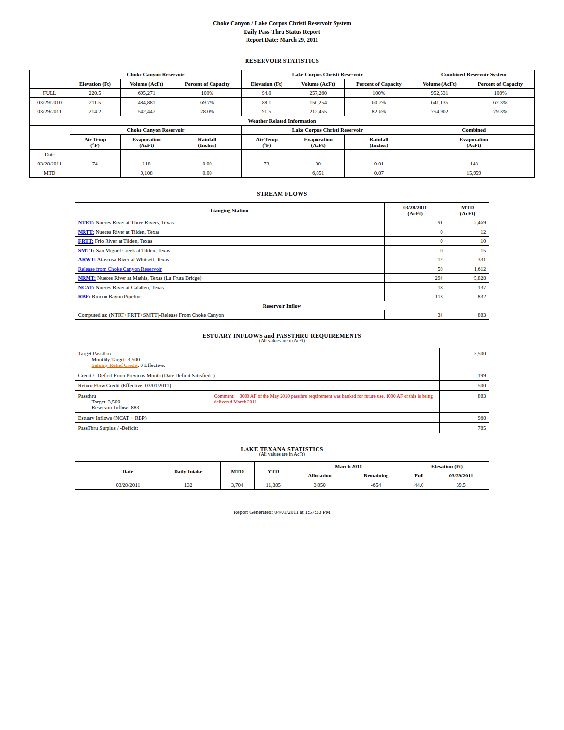Choke Canyon / Lake Corpus Christi Reservoir System
Daily Pass-Thru Status Report
Report Date: March 29, 2011
RESERVOIR STATISTICS
| | Choke Canyon Reservoir | Lake Corpus Christi Reservoir | Combined Reservoir System |
| --- | --- | --- | --- |
| Elevation (Ft) | Volume (AcFt) | Percent of Capacity | Elevation (Ft) | Volume (AcFt) | Percent of Capacity | Volume (AcFt) | Percent of Capacity |
| FULL | 220.5 | 695,271 | 100% | 94.0 | 257,260 | 100% | 952,531 | 100% |
| 03/29/2010 | 211.5 | 484,881 | 69.7% | 88.1 | 156,254 | 60.7% | 641,135 | 67.3% |
| 03/29/2011 | 214.2 | 542,447 | 78.0% | 91.5 | 212,455 | 82.6% | 754,902 | 79.3% |
| Weather Related Information |
| | Choke Canyon Reservoir | Lake Corpus Christi Reservoir | Combined |
| Air Temp (°F) | Evaporation (AcFt) | Rainfall (Inches) | Air Temp (°F) | Evaporation (AcFt) | Rainfall (Inches) | Evaporation (AcFt) |
| Date | | | | | | | |
| 03/28/2011 | 74 | 118 | 0.00 | 73 | 30 | 0.01 | 148 |
| MTD | | 9,108 | 0.00 | | 6,851 | 0.07 | 15,959 |
STREAM FLOWS
| Gauging Station | 03/28/2011 (AcFt) | MTD (AcFt) |
| --- | --- | --- |
| NTRT: Nueces River at Three Rivers, Texas | 91 | 2,469 |
| NRTT: Nueces River at Tilden, Texas | 0 | 12 |
| FRTT: Frio River at Tilden, Texas | 0 | 10 |
| SMTT: San Miguel Creek at Tilden, Texas | 0 | 15 |
| ARWT: Atascosa River at Whitsett, Texas | 12 | 331 |
| Release from Choke Canyon Reservoir | 58 | 1,612 |
| NRMT: Nueces River at Mathis, Texas (La Fruta Bridge) | 294 | 5,828 |
| NCAT: Nueces River at Calallen, Texas | 18 | 137 |
| RBP: Rincon Bayou Pipeline | 113 | 832 |
| Reservoir Inflow |
| Computed as: (NTRT+FRTT+SMTT)-Release From Choke Canyon | 34 | 883 |
ESTUARY INFLOWS and PASSTHRU REQUIREMENTS
(All values are in AcFt)
| Target Passthru Monthly Target: 3,500 Salinity Relief Credit : 0 Effective: | 3,500 |
| Credit / -Deficit From Previous Month (Date Deficit Satisfied: ) | 199 |
| Return Flow Credit (Effective: 03/01/2011) | 500 |
| / Passthru Target: 3,500 Reservoir Inflow: 883 / Comment: 3000 AF of the May 2010 passthru requirement was banked for future use. 1000 AF of this is being delivered March 2011. / | 883 |
| Estuary Inflows (NCAT + RBP) | 968 |
| PassThru Surplus / -Deficit: | 785 |
LAKE TEXANA STATISTICS
(All values are in AcFt)
| | Date | Daily Intake | MTD | YTD | March 2011 | Elevation (Ft) |
| --- | --- | --- | --- | --- | --- | --- |
| Allocation | Remaining | Full | 03/29/2011 |
| | 03/28/2011 | 132 | 3,704 | 11,385 | 3,050 | -654 | 44.0 | 39.5 |
Report Generated: 04/01/2011 at 1:57:33 PM